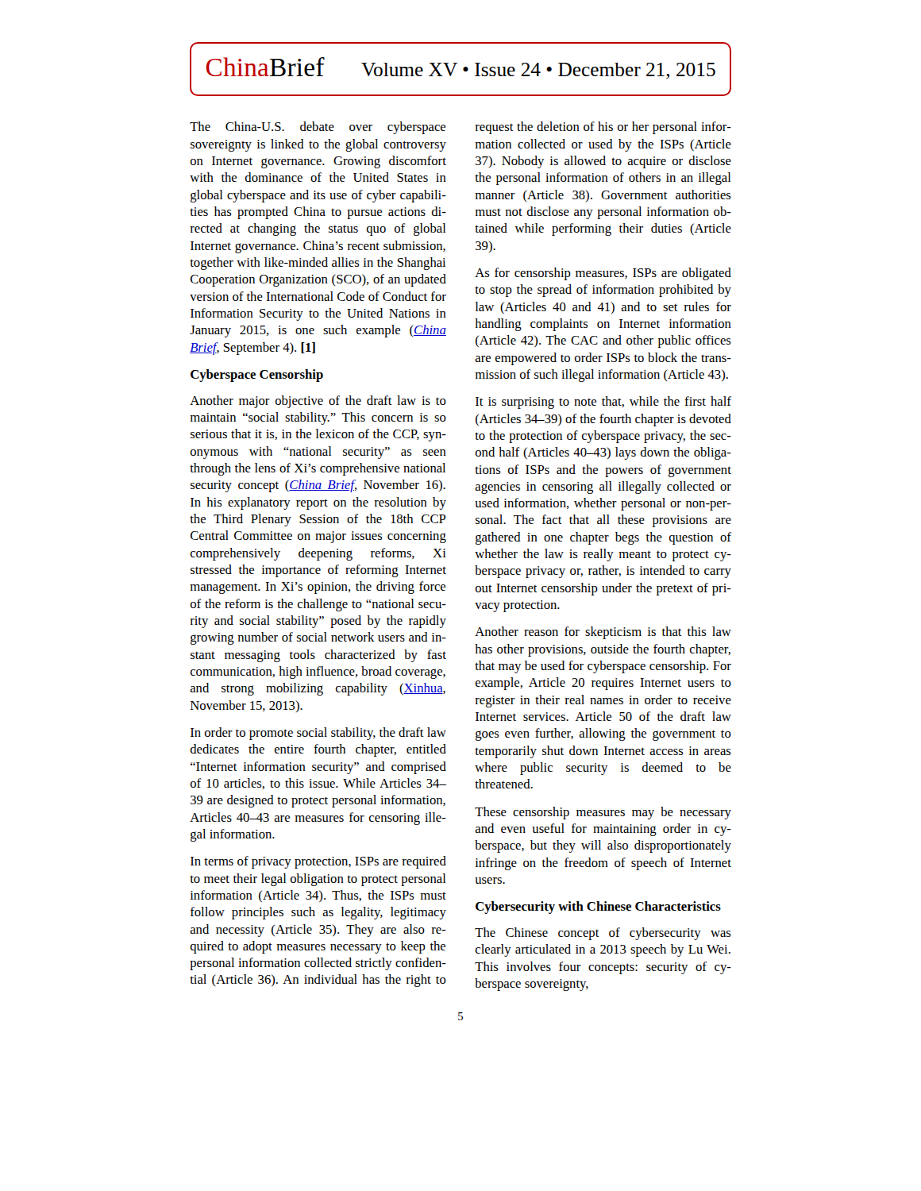China Brief
Volume XV • Issue 24 • December 21, 2015
The China-U.S. debate over cyberspace sovereignty is linked to the global controversy on Internet governance. Growing discomfort with the dominance of the United States in global cyberspace and its use of cyber capabilities has prompted China to pursue actions directed at changing the status quo of global Internet governance. China’s recent submission, together with like-minded allies in the Shanghai Cooperation Organization (SCO), of an updated version of the International Code of Conduct for Information Security to the United Nations in January 2015, is one such example (China Brief, September 4). [1]
Cyberspace Censorship
Another major objective of the draft law is to maintain “social stability.” This concern is so serious that it is, in the lexicon of the CCP, synonymous with “national security” as seen through the lens of Xi’s comprehensive national security concept (China Brief, November 16). In his explanatory report on the resolution by the Third Plenary Session of the 18th CCP Central Committee on major issues concerning comprehensively deepening reforms, Xi stressed the importance of reforming Internet management. In Xi’s opinion, the driving force of the reform is the challenge to “national security and social stability” posed by the rapidly growing number of social network users and instant messaging tools characterized by fast communication, high influence, broad coverage, and strong mobilizing capability (Xinhua, November 15, 2013).
In order to promote social stability, the draft law dedicates the entire fourth chapter, entitled “Internet information security” and comprised of 10 articles, to this issue. While Articles 34–39 are designed to protect personal information, Articles 40–43 are measures for censoring illegal information.
In terms of privacy protection, ISPs are required to meet their legal obligation to protect personal information (Article 34). Thus, the ISPs must follow principles such as legality, legitimacy and necessity (Article 35). They are also required to adopt measures necessary to keep the personal information collected strictly confidential (Article 36). An individual has the right to request the deletion of his or her personal information collected or used by the ISPs (Article 37). Nobody is allowed to acquire or disclose the personal information of others in an illegal manner (Article 38). Government authorities must not disclose any personal information obtained while performing their duties (Article 39).
As for censorship measures, ISPs are obligated to stop the spread of information prohibited by law (Articles 40 and 41) and to set rules for handling complaints on Internet information (Article 42). The CAC and other public offices are empowered to order ISPs to block the transmission of such illegal information (Article 43).
It is surprising to note that, while the first half (Articles 34–39) of the fourth chapter is devoted to the protection of cyberspace privacy, the second half (Articles 40–43) lays down the obligations of ISPs and the powers of government agencies in censoring all illegally collected or used information, whether personal or non-personal. The fact that all these provisions are gathered in one chapter begs the question of whether the law is really meant to protect cyberspace privacy or, rather, is intended to carry out Internet censorship under the pretext of privacy protection.
Another reason for skepticism is that this law has other provisions, outside the fourth chapter, that may be used for cyberspace censorship. For example, Article 20 requires Internet users to register in their real names in order to receive Internet services. Article 50 of the draft law goes even further, allowing the government to temporarily shut down Internet access in areas where public security is deemed to be threatened.
These censorship measures may be necessary and even useful for maintaining order in cyberspace, but they will also disproportionately infringe on the freedom of speech of Internet users.
Cybersecurity with Chinese Characteristics
The Chinese concept of cybersecurity was clearly articulated in a 2013 speech by Lu Wei. This involves four concepts: security of cyberspace sovereignty,
5